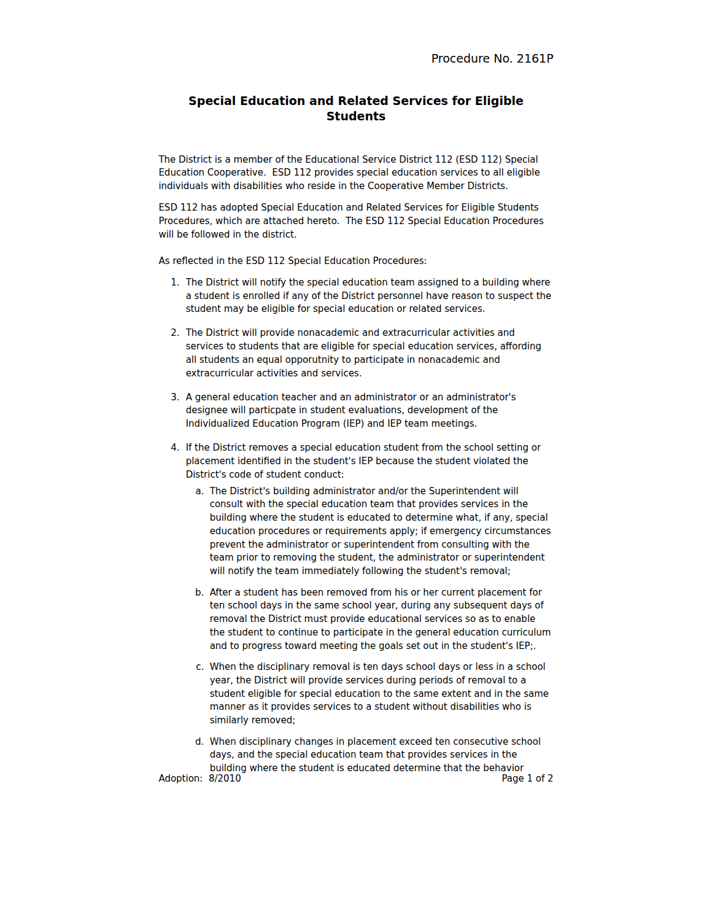Procedure No. 2161P
Special Education and Related Services for Eligible Students
The District is a member of the Educational Service District 112 (ESD 112) Special Education Cooperative. ESD 112 provides special education services to all eligible individuals with disabilities who reside in the Cooperative Member Districts.
ESD 112 has adopted Special Education and Related Services for Eligible Students Procedures, which are attached hereto. The ESD 112 Special Education Procedures will be followed in the district.
As reflected in the ESD 112 Special Education Procedures:
The District will notify the special education team assigned to a building where a student is enrolled if any of the District personnel have reason to suspect the student may be eligible for special education or related services.
The District will provide nonacademic and extracurricular activities and services to students that are eligible for special education services, affording all students an equal opporutnity to participate in nonacademic and extracurricular activities and services.
A general education teacher and an administrator or an administrator's designee will particpate in student evaluations, development of the Individualized Education Program (IEP) and IEP team meetings.
If the District removes a special education student from the school setting or placement identified in the student's IEP because the student violated the District's code of student conduct:
The District's building administrator and/or the Superintendent will consult with the special education team that provides services in the building where the student is educated to determine what, if any, special education procedures or requirements apply; if emergency circumstances prevent the administrator or superintendent from consulting with the team prior to removing the student, the administrator or superintendent will notify the team immediately following the student's removal;
After a student has been removed from his or her current placement for ten school days in the same school year, during any subsequent days of removal the District must provide educational services so as to enable the student to continue to participate in the general education curriculum and to progress toward meeting the goals set out in the student's IEP;.
When the disciplinary removal is ten days school days or less in a school year, the District will provide services during periods of removal to a student eligible for special education to the same extent and in the same manner as it provides services to a student without disabilities who is similarly removed;
When disciplinary changes in placement exceed ten consecutive school days, and the special education team that provides services in the building where the student is educated determine that the behavior
Adoption: 8/2010 Page 1 of 2